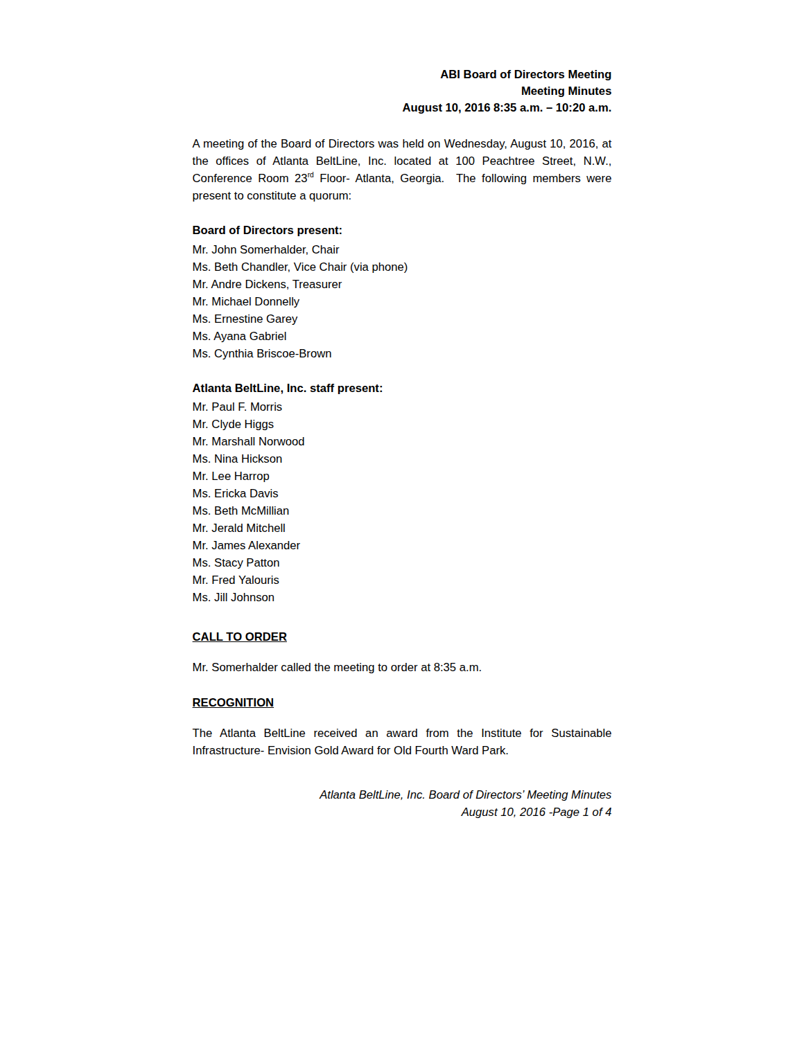ABI Board of Directors Meeting
Meeting Minutes
August 10, 2016 8:35 a.m. – 10:20 a.m.
A meeting of the Board of Directors was held on Wednesday, August 10, 2016, at the offices of Atlanta BeltLine, Inc. located at 100 Peachtree Street, N.W., Conference Room 23rd Floor- Atlanta, Georgia. The following members were present to constitute a quorum:
Board of Directors present:
Mr. John Somerhalder, Chair
Ms. Beth Chandler, Vice Chair (via phone)
Mr. Andre Dickens, Treasurer
Mr. Michael Donnelly
Ms. Ernestine Garey
Ms. Ayana Gabriel
Ms. Cynthia Briscoe-Brown
Atlanta BeltLine, Inc. staff present:
Mr. Paul F. Morris
Mr. Clyde Higgs
Mr. Marshall Norwood
Ms. Nina Hickson
Mr. Lee Harrop
Ms. Ericka Davis
Ms. Beth McMillian
Mr. Jerald Mitchell
Mr. James Alexander
Ms. Stacy Patton
Mr. Fred Yalouris
Ms. Jill Johnson
CALL TO ORDER
Mr. Somerhalder called the meeting to order at 8:35 a.m.
RECOGNITION
The Atlanta BeltLine received an award from the Institute for Sustainable Infrastructure- Envision Gold Award for Old Fourth Ward Park.
Atlanta BeltLine, Inc. Board of Directors’ Meeting Minutes
August 10, 2016 -Page 1 of 4